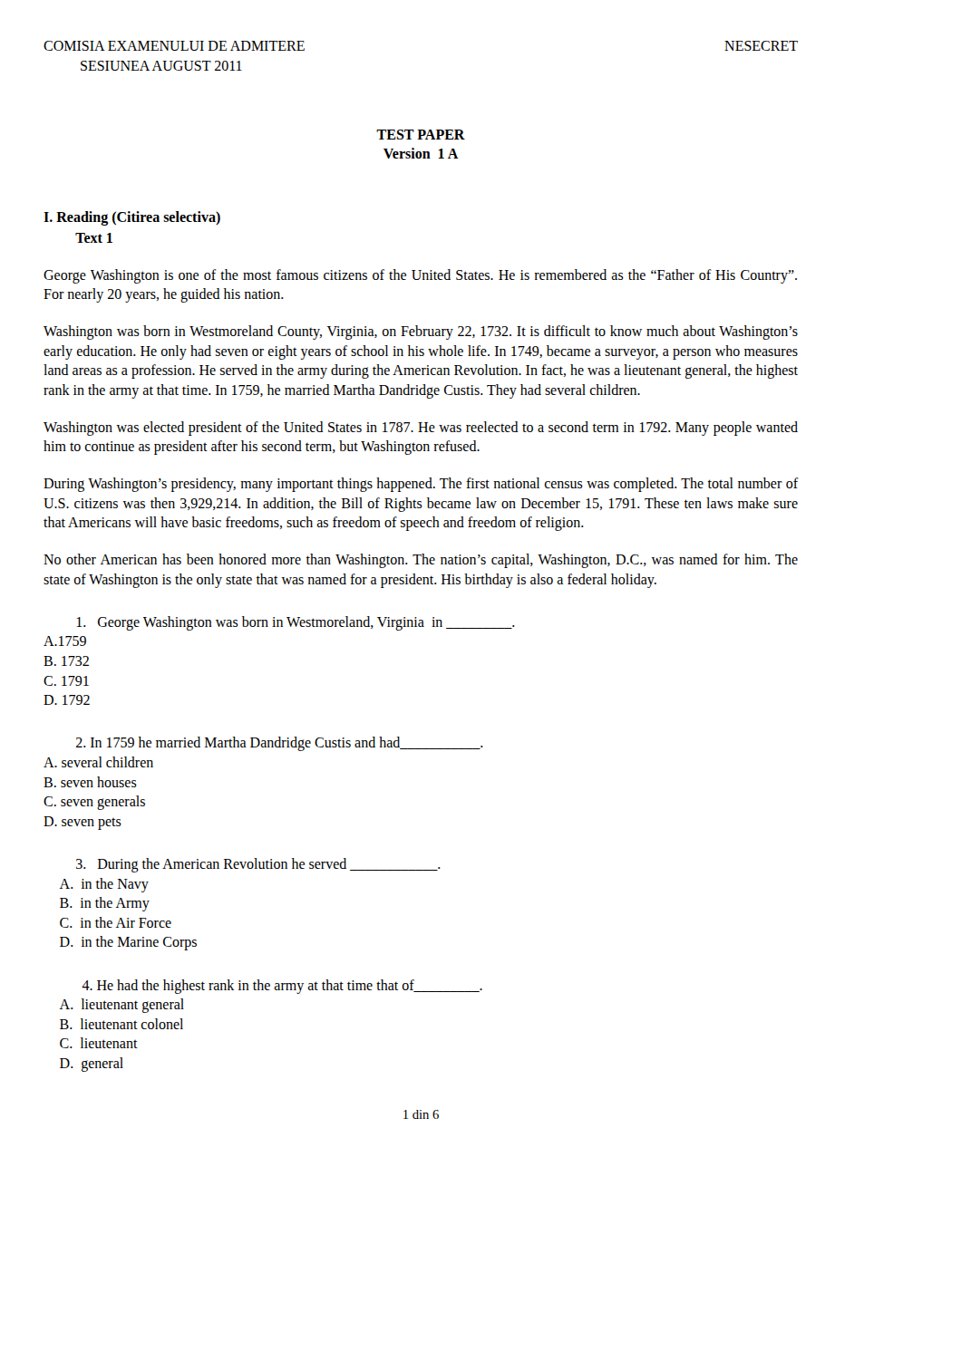COMISIA EXAMENULUI DE ADMITERE
SESIUNEA AUGUST 2011
NESECRET
TEST PAPER Version 1 A
I. Reading (Citirea selectiva)
Text 1
George Washington is one of the most famous citizens of the United States. He is remembered as the “Father of His Country”. For nearly 20 years, he guided his nation.
Washington was born in Westmoreland County, Virginia, on February 22, 1732. It is difficult to know much about Washington’s early education. He only had seven or eight years of school in his whole life. In 1749, became a surveyor, a person who measures land areas as a profession. He served in the army during the American Revolution. In fact, he was a lieutenant general, the highest rank in the army at that time. In 1759, he married Martha Dandridge Custis. They had several children.
Washington was elected president of the United States in 1787. He was reelected to a second term in 1792. Many people wanted him to continue as president after his second term, but Washington refused.
During Washington’s presidency, many important things happened. The first national census was completed. The total number of U.S. citizens was then 3,929,214. In addition, the Bill of Rights became law on December 15, 1791. These ten laws make sure that Americans will have basic freedoms, such as freedom of speech and freedom of religion.
No other American has been honored more than Washington. The nation’s capital, Washington, D.C., was named for him. The state of Washington is the only state that was named for a president. His birthday is also a federal holiday.
1. George Washington was born in Westmoreland, Virginia in _________.
A.1759
B. 1732
C. 1791
D. 1792
2. In 1759 he married Martha Dandridge Custis and had___________.
A. several children
B. seven houses
C. seven generals
D. seven pets
3. During the American Revolution he served ____________.
A. in the Navy
B. in the Army
C. in the Air Force
D. in the Marine Corps
4. He had the highest rank in the army at that time that of_________.
A. lieutenant general
B. lieutenant colonel
C. lieutenant
D. general
1 din 6